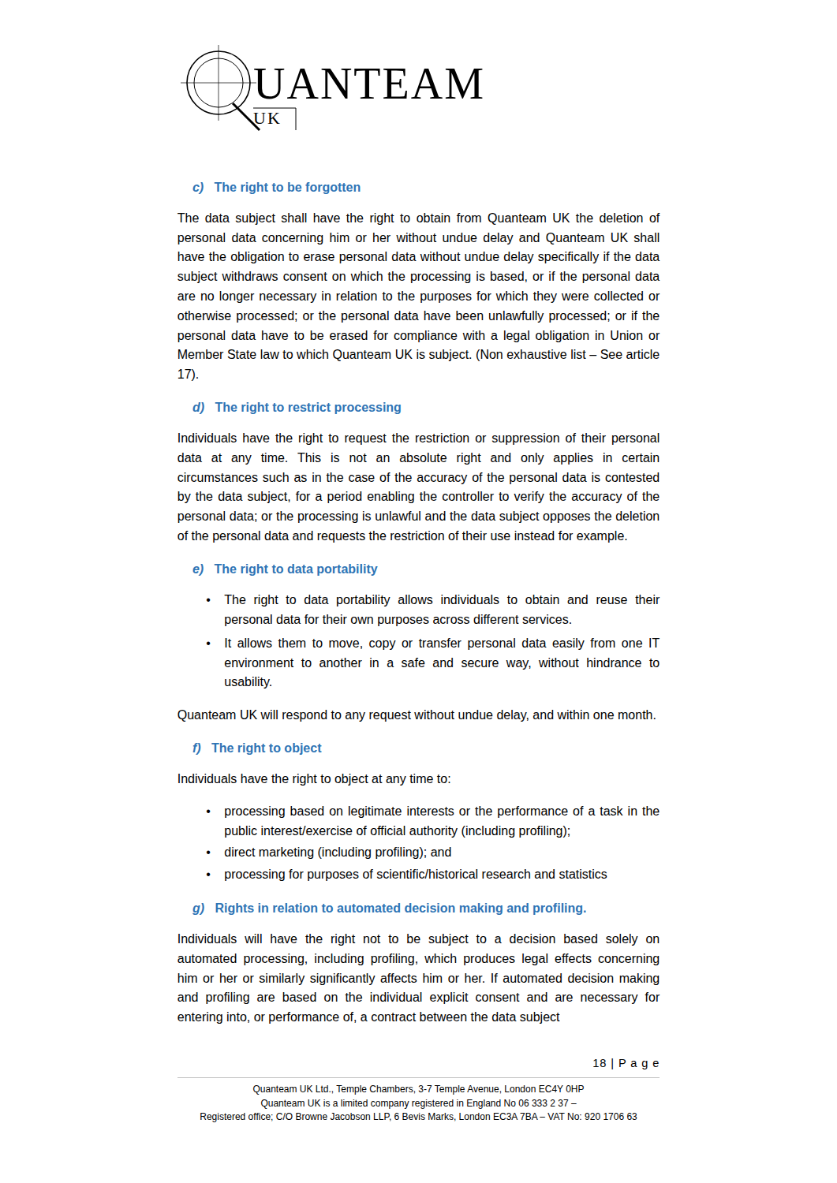UANTEAM UK
c) The right to be forgotten
The data subject shall have the right to obtain from Quanteam UK the deletion of personal data concerning him or her without undue delay and Quanteam UK shall have the obligation to erase personal data without undue delay specifically if the data subject withdraws consent on which the processing is based, or if the personal data are no longer necessary in relation to the purposes for which they were collected or otherwise processed; or the personal data have been unlawfully processed; or if the personal data have to be erased for compliance with a legal obligation in Union or Member State law to which Quanteam UK is subject. (Non exhaustive list – See article 17).
d) The right to restrict processing
Individuals have the right to request the restriction or suppression of their personal data at any time. This is not an absolute right and only applies in certain circumstances such as in the case of the accuracy of the personal data is contested by the data subject, for a period enabling the controller to verify the accuracy of the personal data; or the processing is unlawful and the data subject opposes the deletion of the personal data and requests the restriction of their use instead for example.
e) The right to data portability
The right to data portability allows individuals to obtain and reuse their personal data for their own purposes across different services.
It allows them to move, copy or transfer personal data easily from one IT environment to another in a safe and secure way, without hindrance to usability.
Quanteam UK will respond to any request without undue delay, and within one month.
f) The right to object
Individuals have the right to object at any time to:
processing based on legitimate interests or the performance of a task in the public interest/exercise of official authority (including profiling);
direct marketing (including profiling); and
processing for purposes of scientific/historical research and statistics
g) Rights in relation to automated decision making and profiling.
Individuals will have the right not to be subject to a decision based solely on automated processing, including profiling, which produces legal effects concerning him or her or similarly significantly affects him or her. If automated decision making and profiling are based on the individual explicit consent and are necessary for entering into, or performance of, a contract between the data subject
18 | P a g e
Quanteam UK Ltd., Temple Chambers, 3-7 Temple Avenue, London EC4Y 0HP
Quanteam UK is a limited company registered in England No 06 333 2 37 –
Registered office; C/O Browne Jacobson LLP, 6 Bevis Marks, London EC3A 7BA – VAT No: 920 1706 63